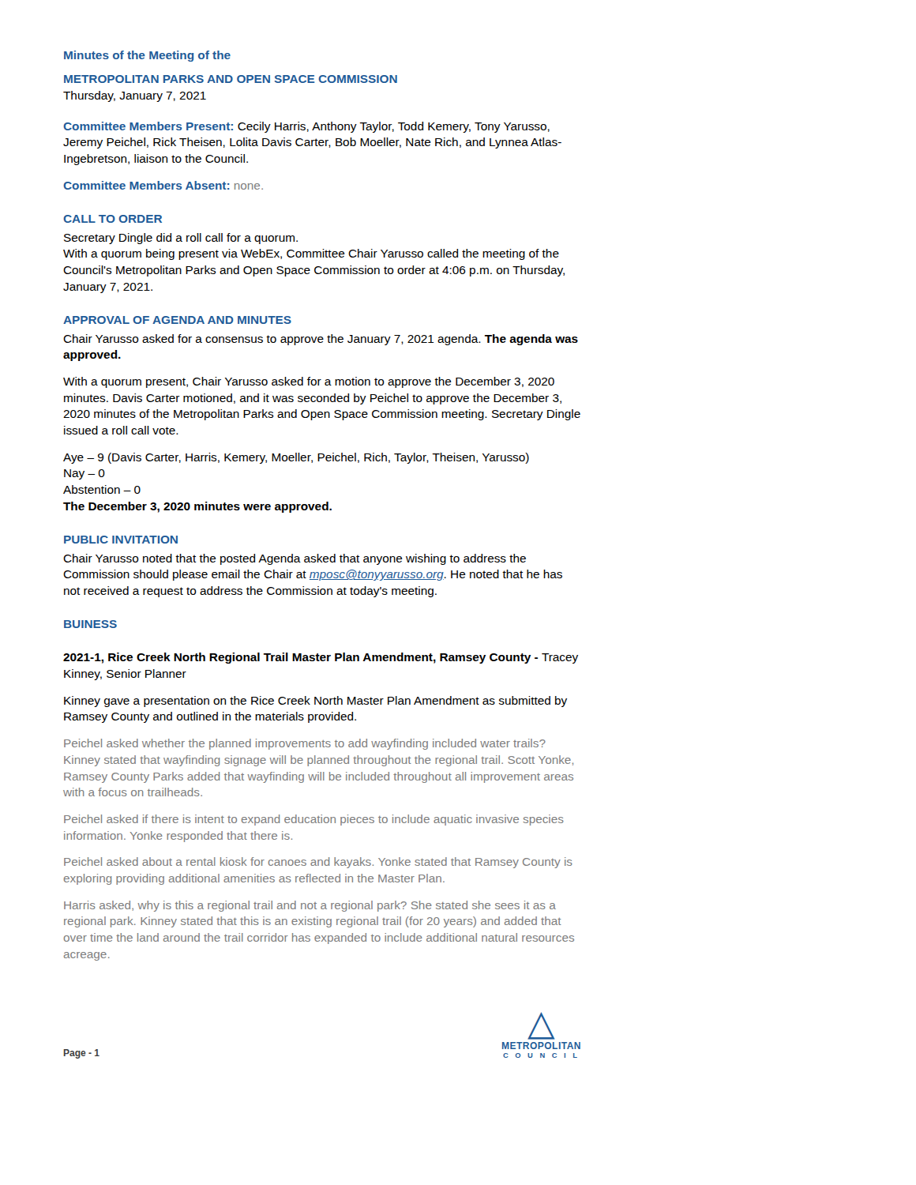Minutes of the Meeting of the
METROPOLITAN PARKS AND OPEN SPACE COMMISSION
Thursday, January 7, 2021
Committee Members Present: Cecily Harris, Anthony Taylor, Todd Kemery, Tony Yarusso, Jeremy Peichel, Rick Theisen, Lolita Davis Carter, Bob Moeller, Nate Rich, and Lynnea Atlas-Ingebretson, liaison to the Council.
Committee Members Absent: none.
CALL TO ORDER
Secretary Dingle did a roll call for a quorum.
With a quorum being present via WebEx, Committee Chair Yarusso called the meeting of the Council's Metropolitan Parks and Open Space Commission to order at 4:06 p.m. on Thursday, January 7, 2021.
APPROVAL OF AGENDA AND MINUTES
Chair Yarusso asked for a consensus to approve the January 7, 2021 agenda. The agenda was approved.
With a quorum present, Chair Yarusso asked for a motion to approve the December 3, 2020 minutes. Davis Carter motioned, and it was seconded by Peichel to approve the December 3, 2020 minutes of the Metropolitan Parks and Open Space Commission meeting. Secretary Dingle issued a roll call vote.
Aye – 9 (Davis Carter, Harris, Kemery, Moeller, Peichel, Rich, Taylor, Theisen, Yarusso)
Nay – 0
Abstention – 0
The December 3, 2020 minutes were approved.
PUBLIC INVITATION
Chair Yarusso noted that the posted Agenda asked that anyone wishing to address the Commission should please email the Chair at mposc@tonyyarusso.org. He noted that he has not received a request to address the Commission at today's meeting.
BUINESS
2021-1, Rice Creek North Regional Trail Master Plan Amendment, Ramsey County - Tracey Kinney, Senior Planner
Kinney gave a presentation on the Rice Creek North Master Plan Amendment as submitted by Ramsey County and outlined in the materials provided.
Peichel asked whether the planned improvements to add wayfinding included water trails? Kinney stated that wayfinding signage will be planned throughout the regional trail. Scott Yonke, Ramsey County Parks added that wayfinding will be included throughout all improvement areas with a focus on trailheads.
Peichel asked if there is intent to expand education pieces to include aquatic invasive species information. Yonke responded that there is.
Peichel asked about a rental kiosk for canoes and kayaks. Yonke stated that Ramsey County is exploring providing additional amenities as reflected in the Master Plan.
Harris asked, why is this a regional trail and not a regional park? She stated she sees it as a regional park. Kinney stated that this is an existing regional trail (for 20 years) and added that over time the land around the trail corridor has expanded to include additional natural resources acreage.
Page - 1
△
METROPOLITAN
C O U N C I L